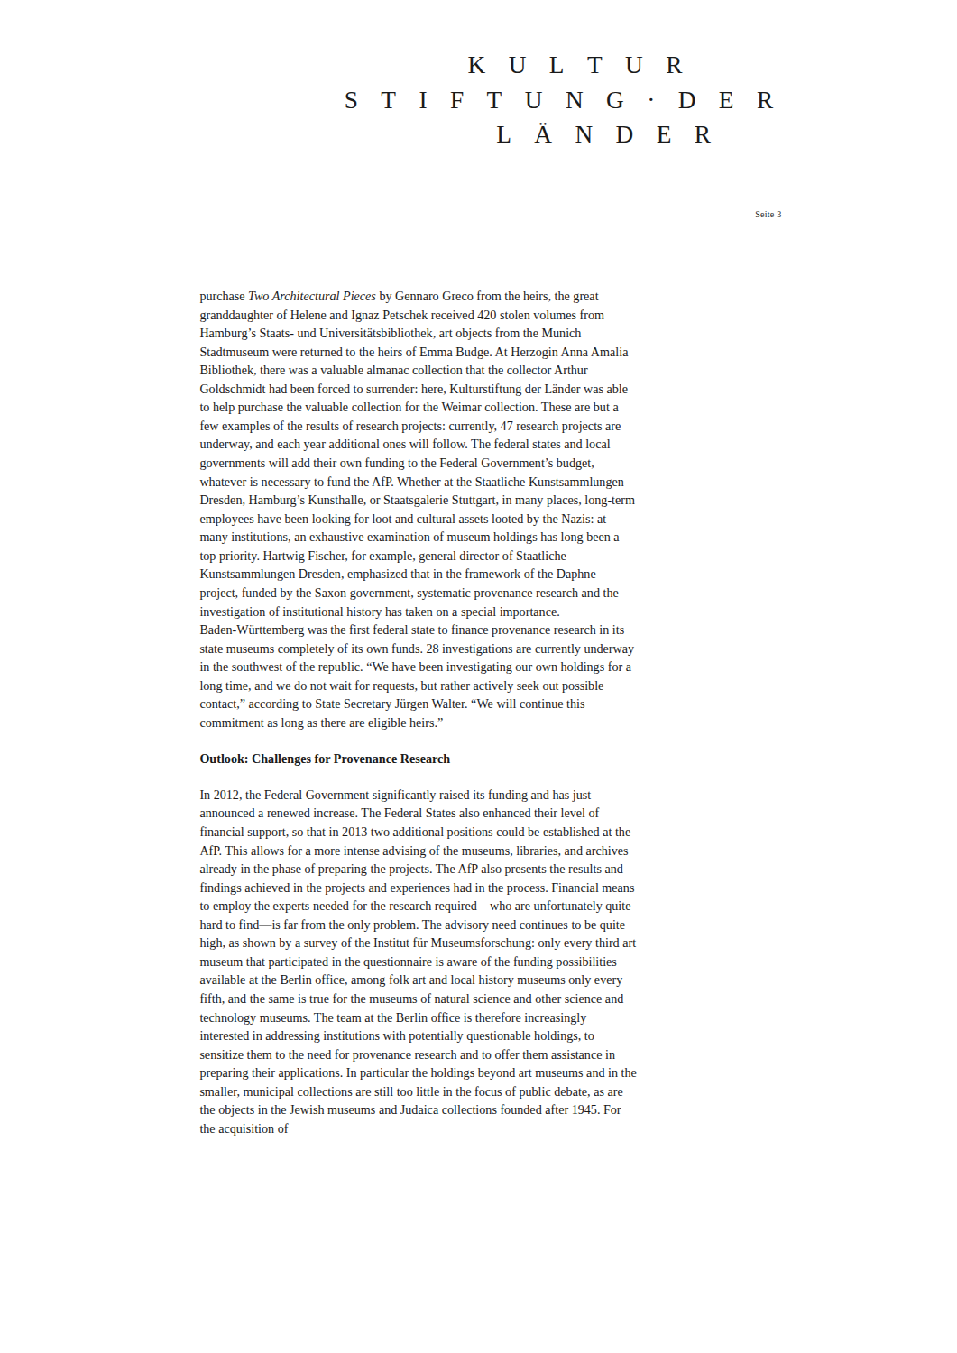K U L T U R
S T I F T U N G · D E R
L Ä N D E R
Seite 3
purchase Two Architectural Pieces by Gennaro Greco from the heirs, the great granddaughter of Helene and Ignaz Petschek received 420 stolen volumes from Hamburg’s Staats- und Universitätsbibliothek, art objects from the Munich Stadtmuseum were returned to the heirs of Emma Budge. At Herzogin Anna Amalia Bibliothek, there was a valuable almanac collection that the collector Arthur Goldschmidt had been forced to surrender: here, Kulturstiftung der Länder was able to help purchase the valuable collection for the Weimar collection. These are but a few examples of the results of research projects: currently, 47 research projects are underway, and each year additional ones will follow. The federal states and local governments will add their own funding to the Federal Government’s budget, whatever is necessary to fund the AfP. Whether at the Staatliche Kunstsammlungen Dresden, Hamburg’s Kunsthalle, or Staatsgalerie Stuttgart, in many places, long-term employees have been looking for loot and cultural assets looted by the Nazis: at many institutions, an exhaustive examination of museum holdings has long been a top priority. Hartwig Fischer, for example, general director of Staatliche Kunstsammlungen Dresden, emphasized that in the framework of the Daphne project, funded by the Saxon government, systematic provenance research and the investigation of institutional history has taken on a special importance.
Baden-Württemberg was the first federal state to finance provenance research in its state museums completely of its own funds. 28 investigations are currently underway in the southwest of the republic. “We have been investigating our own holdings for a long time, and we do not wait for requests, but rather actively seek out possible contact,” according to State Secretary Jürgen Walter. “We will continue this commitment as long as there are eligible heirs.”
Outlook: Challenges for Provenance Research
In 2012, the Federal Government significantly raised its funding and has just announced a renewed increase. The Federal States also enhanced their level of financial support, so that in 2013 two additional positions could be established at the AfP. This allows for a more intense advising of the museums, libraries, and archives already in the phase of preparing the projects. The AfP also presents the results and findings achieved in the projects and experiences had in the process. Financial means to employ the experts needed for the research required—who are unfortunately quite hard to find—is far from the only problem. The advisory need continues to be quite high, as shown by a survey of the Institut für Museumsforschung: only every third art museum that participated in the questionnaire is aware of the funding possibilities available at the Berlin office, among folk art and local history museums only every fifth, and the same is true for the museums of natural science and other science and technology museums. The team at the Berlin office is therefore increasingly interested in addressing institutions with potentially questionable holdings, to sensitize them to the need for provenance research and to offer them assistance in preparing their applications. In particular the holdings beyond art museums and in the smaller, municipal collections are still too little in the focus of public debate, as are the objects in the Jewish museums and Judaica collections founded after 1945. For the acquisition of